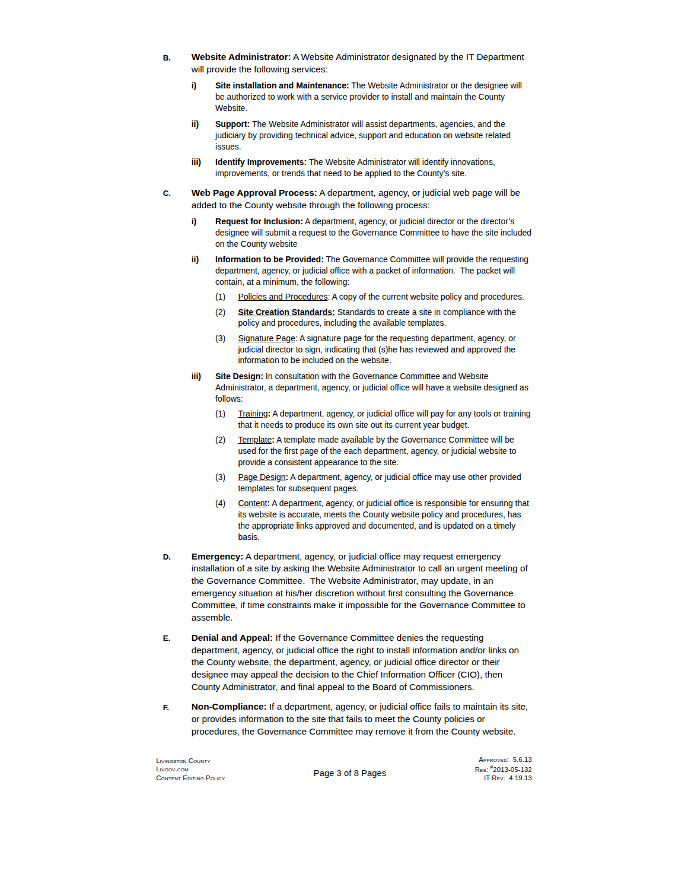B.
Website Administrator: A Website Administrator designated by the IT Department will provide the following services:
i)
Site installation and Maintenance: The Website Administrator or the designee will be authorized to work with a service provider to install and maintain the County Website.
ii)
Support: The Website Administrator will assist departments, agencies, and the judiciary by providing technical advice, support and education on website related issues.
iii)
Identify Improvements: The Website Administrator will identify innovations, improvements, or trends that need to be applied to the County’s site.
C.
Web Page Approval Process: A department, agency, or judicial web page will be added to the County website through the following process:
i)
Request for Inclusion: A department, agency, or judicial director or the director’s designee will submit a request to the Governance Committee to have the site included on the County website
ii)
Information to be Provided: The Governance Committee will provide the requesting department, agency, or judicial office with a packet of information. The packet will contain, at a minimum, the following:
(1)
Policies and Procedures: A copy of the current website policy and procedures.
(2)
Site Creation Standards: Standards to create a site in compliance with the policy and procedures, including the available templates.
(3)
Signature Page: A signature page for the requesting department, agency, or judicial director to sign, indicating that (s)he has reviewed and approved the information to be included on the website.
iii)
Site Design: In consultation with the Governance Committee and Website Administrator, a department, agency, or judicial office will have a website designed as follows:
(1)
Training: A department, agency, or judicial office will pay for any tools or training that it needs to produce its own site out its current year budget.
(2)
Template: A template made available by the Governance Committee will be used for the first page of the each department, agency, or judicial website to provide a consistent appearance to the site.
(3)
Page Design: A department, agency, or judicial office may use other provided templates for subsequent pages.
(4)
Content: A department, agency, or judicial office is responsible for ensuring that its website is accurate, meets the County website policy and procedures, has the appropriate links approved and documented, and is updated on a timely basis.
D.
Emergency: A department, agency, or judicial office may request emergency installation of a site by asking the Website Administrator to call an urgent meeting of the Governance Committee. The Website Administrator, may update, in an emergency situation at his/her discretion without first consulting the Governance Committee, if time constraints make it impossible for the Governance Committee to assemble.
E.
Denial and Appeal: If the Governance Committee denies the requesting department, agency, or judicial office the right to install information and/or links on the County website, the department, agency, or judicial office director or their designee may appeal the decision to the Chief Information Officer (CIO), then County Administrator, and final appeal to the Board of Commissioners.
F.
Non-Compliance: If a department, agency, or judicial office fails to maintain its site, or provides information to the site that fails to meet the County policies or procedures, the Governance Committee may remove it from the County website.
Livingston County
Livgov.com
Content Editing Policy
Page 3 of 8 Pages
Approved: 5.6.13
Res: #2013-05-132
IT Rev: 4.19.13